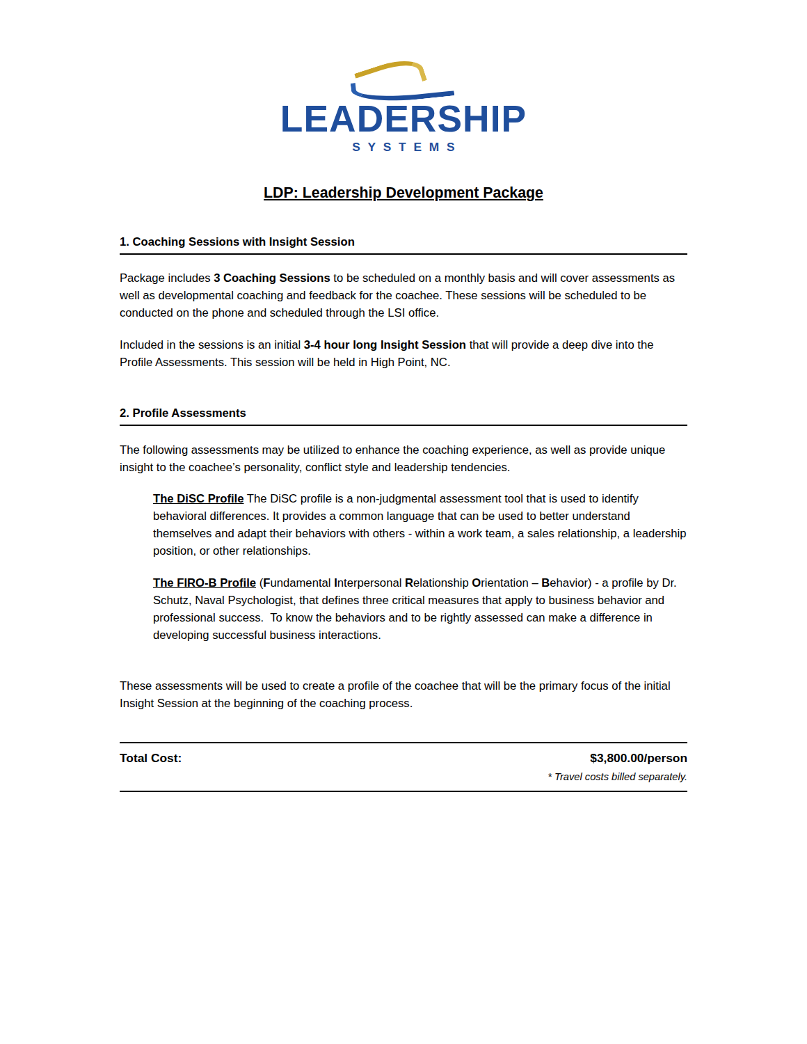LEADERSHIP
SYSTEMS
LDP: Leadership Development Package
1. Coaching Sessions with Insight Session
Package includes 3 Coaching Sessions to be scheduled on a monthly basis and will cover assessments as well as developmental coaching and feedback for the coachee. These sessions will be scheduled to be conducted on the phone and scheduled through the LSI office.
Included in the sessions is an initial 3-4 hour long Insight Session that will provide a deep dive into the Profile Assessments. This session will be held in High Point, NC.
2. Profile Assessments
The following assessments may be utilized to enhance the coaching experience, as well as provide unique insight to the coachee’s personality, conflict style and leadership tendencies.
The DiSC Profile The DiSC profile is a non-judgmental assessment tool that is used to identify behavioral differences. It provides a common language that can be used to better understand themselves and adapt their behaviors with others - within a work team, a sales relationship, a leadership position, or other relationships.
The FIRO-B Profile (Fundamental Interpersonal Relationship Orientation – Behavior) - a profile by Dr. Schutz, Naval Psychologist, that defines three critical measures that apply to business behavior and professional success. To know the behaviors and to be rightly assessed can make a difference in developing successful business interactions.
These assessments will be used to create a profile of the coachee that will be the primary focus of the initial Insight Session at the beginning of the coaching process.
Total Cost: $3,800.00/person
* Travel costs billed separately.